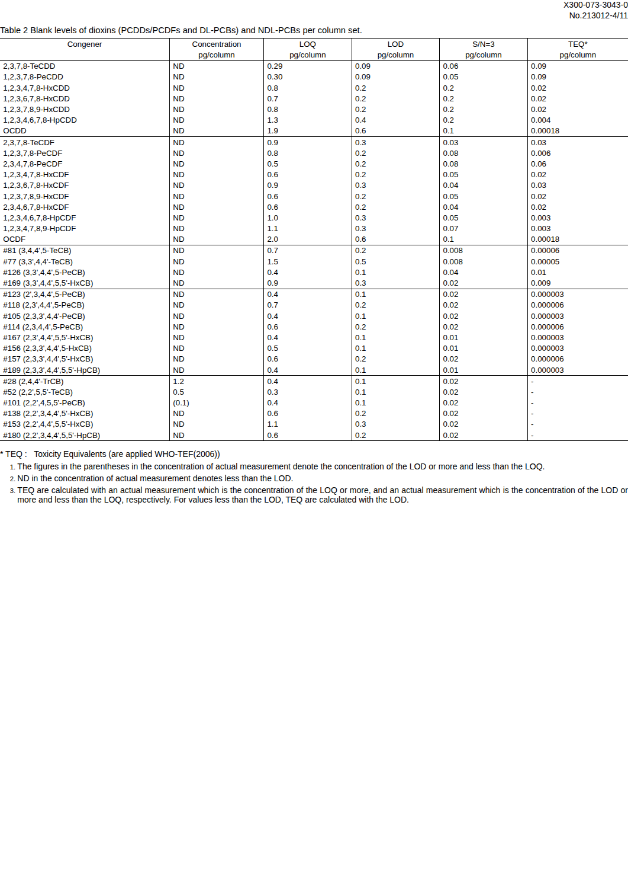X300-073-3043-0
No.213012-4/11
Table 2 Blank levels of dioxins (PCDDs/PCDFs and DL-PCBs) and NDL-PCBs per column set.
| Congener | Concentration | LOQ | LOD | S/N=3 | TEQ* |
| --- | --- | --- | --- | --- | --- |
| | pg/column | pg/column | pg/column | pg/column | pg/column |
| 2,3,7,8-TeCDD | ND | 0.29 | 0.09 | 0.06 | 0.09 |
| 1,2,3,7,8-PeCDD | ND | 0.30 | 0.09 | 0.05 | 0.09 |
| 1,2,3,4,7,8-HxCDD | ND | 0.8 | 0.2 | 0.2 | 0.02 |
| 1,2,3,6,7,8-HxCDD | ND | 0.7 | 0.2 | 0.2 | 0.02 |
| 1,2,3,7,8,9-HxCDD | ND | 0.8 | 0.2 | 0.2 | 0.02 |
| 1,2,3,4,6,7,8-HpCDD | ND | 1.3 | 0.4 | 0.2 | 0.004 |
| OCDD | ND | 1.9 | 0.6 | 0.1 | 0.00018 |
| 2,3,7,8-TeCDF | ND | 0.9 | 0.3 | 0.03 | 0.03 |
| 1,2,3,7,8-PeCDF | ND | 0.8 | 0.2 | 0.08 | 0.006 |
| 2,3,4,7,8-PeCDF | ND | 0.5 | 0.2 | 0.08 | 0.06 |
| 1,2,3,4,7,8-HxCDF | ND | 0.6 | 0.2 | 0.05 | 0.02 |
| 1,2,3,6,7,8-HxCDF | ND | 0.9 | 0.3 | 0.04 | 0.03 |
| 1,2,3,7,8,9-HxCDF | ND | 0.6 | 0.2 | 0.05 | 0.02 |
| 2,3,4,6,7,8-HxCDF | ND | 0.6 | 0.2 | 0.04 | 0.02 |
| 1,2,3,4,6,7,8-HpCDF | ND | 1.0 | 0.3 | 0.05 | 0.003 |
| 1,2,3,4,7,8,9-HpCDF | ND | 1.1 | 0.3 | 0.07 | 0.003 |
| OCDF | ND | 2.0 | 0.6 | 0.1 | 0.00018 |
| #81 (3,4,4',5-TeCB) | ND | 0.7 | 0.2 | 0.008 | 0.00006 |
| #77 (3,3',4,4'-TeCB) | ND | 1.5 | 0.5 | 0.008 | 0.00005 |
| #126 (3,3',4,4',5-PeCB) | ND | 0.4 | 0.1 | 0.04 | 0.01 |
| #169 (3,3',4,4',5,5'-HxCB) | ND | 0.9 | 0.3 | 0.02 | 0.009 |
| #123 (2',3,4,4',5-PeCB) | ND | 0.4 | 0.1 | 0.02 | 0.000003 |
| #118 (2,3',4,4',5-PeCB) | ND | 0.7 | 0.2 | 0.02 | 0.000006 |
| #105 (2,3,3',4,4'-PeCB) | ND | 0.4 | 0.1 | 0.02 | 0.000003 |
| #114 (2,3,4,4',5-PeCB) | ND | 0.6 | 0.2 | 0.02 | 0.000006 |
| #167 (2,3',4,4',5,5'-HxCB) | ND | 0.4 | 0.1 | 0.01 | 0.000003 |
| #156 (2,3,3',4,4',5-HxCB) | ND | 0.5 | 0.1 | 0.01 | 0.000003 |
| #157 (2,3,3',4,4',5'-HxCB) | ND | 0.6 | 0.2 | 0.02 | 0.000006 |
| #189 (2,3,3',4,4',5,5'-HpCB) | ND | 0.4 | 0.1 | 0.01 | 0.000003 |
| #28 (2,4,4'-TrCB) | 1.2 | 0.4 | 0.1 | 0.02 | - |
| #52 (2,2',5,5'-TeCB) | 0.5 | 0.3 | 0.1 | 0.02 | - |
| #101 (2,2',4,5,5'-PeCB) | (0.1) | 0.4 | 0.1 | 0.02 | - |
| #138 (2,2',3,4,4',5'-HxCB) | ND | 0.6 | 0.2 | 0.02 | - |
| #153 (2,2',4,4',5,5'-HxCB) | ND | 1.1 | 0.3 | 0.02 | - |
| #180 (2,2',3,4,4',5,5'-HpCB) | ND | 0.6 | 0.2 | 0.02 | - |
* TEQ : Toxicity Equivalents (are applied WHO-TEF(2006))
The figures in the parentheses in the concentration of actual measurement denote the concentration of the LOD or more and less than the LOQ.
ND in the concentration of actual measurement denotes less than the LOD.
TEQ are calculated with an actual measurement which is the concentration of the LOQ or more, and an actual measurement which is the concentration of the LOD or more and less than the LOQ, respectively. For values less than the LOD, TEQ are calculated with the LOD.